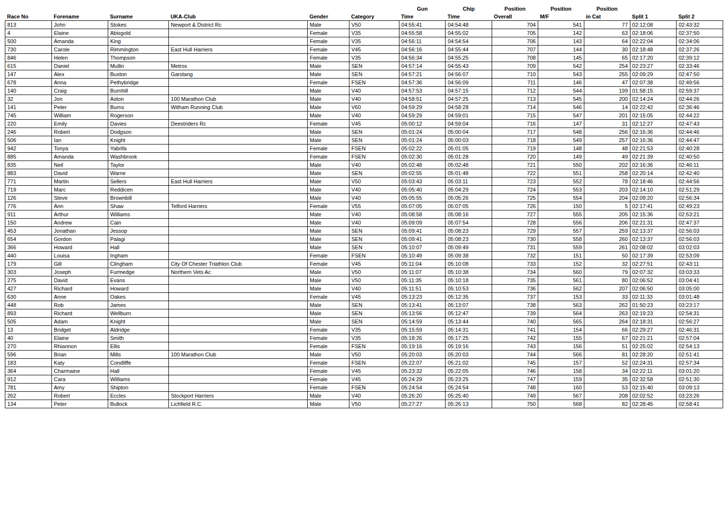| | Gun | Chip | Position | Position | Position | |
| --- | --- | --- | --- | --- | --- | --- |
| Race No | Forename | Surname | UKA-Club | Gender | Category | Time | Time | Overall | M/F | in Cat | Split 1 | Split 2 |
| 813 | John | Stokes | Newport & District Rc | Male | V50 | 04:55:41 | 04:54:48 | 704 | 541 | 77 | 02:12:08 | 02:43:32 |
| 4 | Elaine | Abisgold | | Female | V35 | 04:55:58 | 04:55:02 | 705 | 142 | 63 | 02:18:06 | 02:37:50 |
| 500 | Amanda | King | | Female | V35 | 04:56:11 | 04:54:54 | 706 | 143 | 64 | 02:22:04 | 02:34:06 |
| 730 | Carole | Rimmington | East Hull Harriers | Female | V45 | 04:56:16 | 04:55:44 | 707 | 144 | 30 | 02:18:48 | 02:37:26 |
| 846 | Helen | Thompson | | Female | V35 | 04:56:34 | 04:55:25 | 708 | 145 | 65 | 02:17:20 | 02:39:12 |
| 615 | Daniel | Mullin | Metros | Male | SEN | 04:57:14 | 04:55:43 | 709 | 542 | 254 | 02:23:27 | 02:33:46 |
| 147 | Alex | Buxton | Garstang | Male | SEN | 04:57:21 | 04:56:07 | 710 | 543 | 255 | 02:09:29 | 02:47:50 |
| 678 | Anna | Pethybridge | | Female | FSEN | 04:57:36 | 04:56:09 | 711 | 146 | 47 | 02:07:38 | 02:49:56 |
| 140 | Craig | Burnhill | | Male | V40 | 04:57:53 | 04:57:15 | 712 | 544 | 199 | 01:58:15 | 02:59:37 |
| 32 | Jon | Aston | 100 Marathon Club | Male | V40 | 04:58:51 | 04:57:25 | 713 | 545 | 200 | 02:14:24 | 02:44:26 |
| 141 | Peter | Burns | Witham Running Club | Male | V60 | 04:59:29 | 04:58:28 | 714 | 546 | 14 | 02:22:42 | 02:36:46 |
| 745 | William | Rogerson | | Male | V40 | 04:59:29 | 04:59:01 | 715 | 547 | 201 | 02:15:05 | 02:44:22 |
| 220 | Emily | Davies | Deestriders Rc | Female | V45 | 05:00:12 | 04:59:04 | 716 | 147 | 31 | 02:12:27 | 02:47:43 |
| 246 | Robert | Dodgson | | Male | SEN | 05:01:24 | 05:00:04 | 717 | 548 | 256 | 02:16:36 | 02:44:46 |
| 506 | Ian | Knight | | Male | SEN | 05:01:24 | 05:00:03 | 718 | 549 | 257 | 02:16:36 | 02:44:47 |
| 942 | Tonya | Yabrifa | | Female | FSEN | 05:02:22 | 05:01:05 | 719 | 148 | 48 | 02:21:53 | 02:40:28 |
| 885 | Amanda | Washbrook | | Female | FSEN | 05:02:30 | 05:01:28 | 720 | 149 | 49 | 02:21:39 | 02:40:50 |
| 835 | Neil | Taylor | | Male | V40 | 05:02:48 | 05:02:48 | 721 | 550 | 202 | 02:16:36 | 02:46:11 |
| 883 | David | Warne | | Male | SEN | 05:02:55 | 05:01:48 | 722 | 551 | 258 | 02:20:14 | 02:42:40 |
| 771 | Martin | Sellers | East Hull Harriers | Male | V50 | 05:03:43 | 05:03:11 | 723 | 552 | 78 | 02:18:46 | 02:44:56 |
| 719 | Marc | Reddicen | | Male | V40 | 05:05:40 | 05:04:29 | 724 | 553 | 203 | 02:14:10 | 02:51:29 |
| 126 | Steve | Brownbill | | Male | V40 | 05:05:55 | 05:05:26 | 725 | 554 | 204 | 02:09:20 | 02:56:34 |
| 776 | Ann | Shaw | Telford Harriers | Female | V55 | 05:07:05 | 05:07:05 | 726 | 150 | 5 | 02:17:41 | 02:49:23 |
| 911 | Arthur | Williams | | Male | V40 | 05:08:58 | 05:08:16 | 727 | 555 | 205 | 02:15:36 | 02:53:21 |
| 150 | Andrew | Cain | | Male | V40 | 05:09:09 | 05:07:54 | 728 | 556 | 206 | 02:21:31 | 02:47:37 |
| 453 | Jonathan | Jessop | | Male | SEN | 05:09:41 | 05:08:23 | 729 | 557 | 259 | 02:13:37 | 02:56:03 |
| 654 | Gordon | Palagi | | Male | SEN | 05:09:41 | 05:08:23 | 730 | 558 | 260 | 02:13:37 | 02:56:03 |
| 366 | Howard | Hall | | Male | SEN | 05:10:07 | 05:09:49 | 731 | 559 | 261 | 02:08:02 | 03:02:03 |
| 440 | Louisa | Ingham | | Female | FSEN | 05:10:49 | 05:09:38 | 732 | 151 | 50 | 02:17:39 | 02:53:09 |
| 179 | Gill | Clingham | City Of Chester Triathlon Club | Female | V45 | 05:11:04 | 05:10:08 | 733 | 152 | 32 | 02:27:51 | 02:43:11 |
| 303 | Joseph | Furmedge | Northern Vets Ac | Male | V50 | 05:11:07 | 05:10:38 | 734 | 560 | 79 | 02:07:32 | 03:03:33 |
| 275 | David | Evans | | Male | V50 | 05:11:35 | 05:10:18 | 735 | 561 | 80 | 02:06:52 | 03:04:41 |
| 427 | Richard | Howard | | Male | V40 | 05:11:51 | 05:10:53 | 736 | 562 | 207 | 02:06:50 | 03:05:00 |
| 630 | Anne | Oakes | | Female | V45 | 05:13:23 | 05:12:35 | 737 | 153 | 33 | 02:11:33 | 03:01:48 |
| 448 | Rob | James | | Male | SEN | 05:13:41 | 05:13:07 | 738 | 563 | 262 | 01:50:23 | 03:23:17 |
| 893 | Richard | Wellburn | | Male | SEN | 05:13:56 | 05:12:47 | 739 | 564 | 263 | 02:19:23 | 02:54:31 |
| 505 | Adam | Knight | | Male | SEN | 05:14:59 | 05:13:44 | 740 | 565 | 264 | 02:18:31 | 02:56:27 |
| 13 | Bridget | Aldridge | | Female | V35 | 05:15:59 | 05:14:31 | 741 | 154 | 66 | 02:29:27 | 02:46:31 |
| 40 | Elaine | Smith | | Female | V35 | 05:18:26 | 05:17:25 | 742 | 155 | 67 | 02:21:21 | 02:57:04 |
| 270 | Rhiannon | Ellis | | Female | FSEN | 05:19:16 | 05:19:16 | 743 | 156 | 51 | 02:25:02 | 02:54:13 |
| 596 | Brian | Mills | 100 Marathon Club | Male | V50 | 05:20:03 | 05:20:03 | 744 | 566 | 81 | 02:28:20 | 02:51:41 |
| 183 | Katy | Condliffe | | Female | FSEN | 05:22:07 | 05:21:02 | 745 | 157 | 52 | 02:24:31 | 02:57:34 |
| 364 | Charmaine | Hall | | Female | V45 | 05:23:32 | 05:22:05 | 746 | 158 | 34 | 02:22:11 | 03:01:20 |
| 912 | Cara | Williams | | Female | V45 | 05:24:29 | 05:23:25 | 747 | 159 | 35 | 02:32:58 | 02:51:30 |
| 781 | Amy | Shipton | | Female | FSEN | 05:24:54 | 05:24:54 | 748 | 160 | 53 | 02:15:40 | 03:09:13 |
| 262 | Robert | Eccles | Stockport Harriers | Male | V40 | 05:26:20 | 05:25:40 | 749 | 567 | 208 | 02:02:52 | 03:23:26 |
| 134 | Peter | Bullock | Lichfield R.C. | Male | V50 | 05:27:27 | 05:26:13 | 750 | 568 | 82 | 02:28:45 | 02:58:41 |